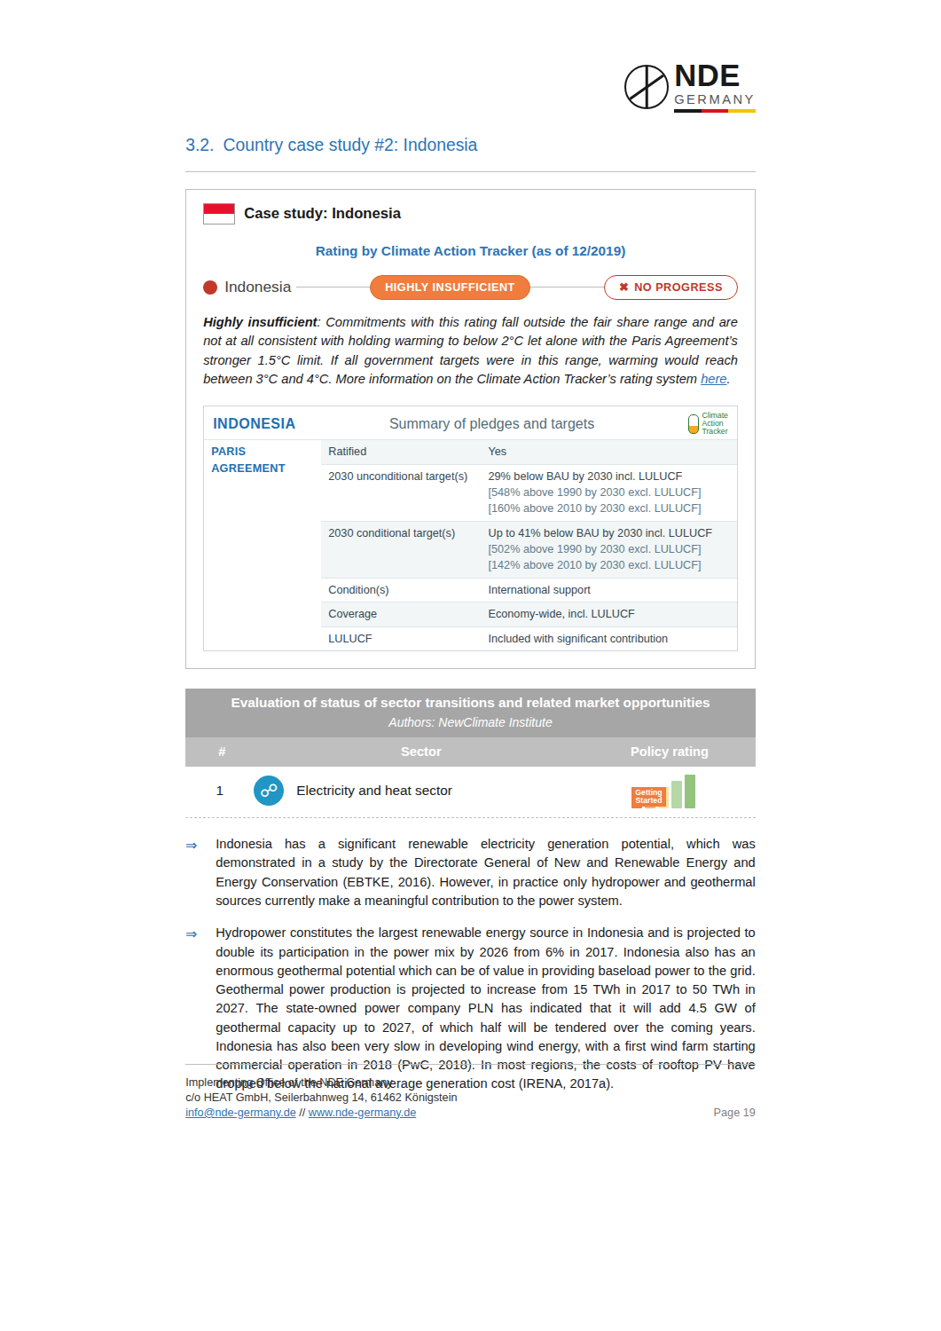NDE
GERMANY
3.2. Country case study #2: Indonesia
Case study: Indonesia
Rating by Climate Action Tracker (as of 12/2019)
Indonesia
HIGHLY INSUFFICIENT
✖ NO PROGRESS
Highly insufficient: Commitments with this rating fall outside the fair share range and are not at all consistent with holding warming to below 2°C let alone with the Paris Agreement’s stronger 1.5°C limit. If all government targets were in this range, warming would reach between 3°C and 4°C. More information on the Climate Action Tracker’s rating system here.
INDONESIA
Summary of pledges and targets
Climate
Action
Tracker
| PARIS AGREEMENT | Ratified | Yes |
| 2030 unconditional target(s) | 29% below BAU by 2030 incl. LULUCF [548% above 1990 by 2030 excl. LULUCF] [160% above 2010 by 2030 excl. LULUCF] |
| 2030 conditional target(s) | Up to 41% below BAU by 2030 incl. LULUCF [502% above 1990 by 2030 excl. LULUCF] [142% above 2010 by 2030 excl. LULUCF] |
| Condition(s) | International support |
| Coverage | Economy-wide, incl. LULUCF |
| LULUCF | Included with significant contribution |
Evaluation of status of sector transitions and related market opportunities
Authors: NewClimate Institute
#
Sector
Policy rating
1
☍ Electricity and heat sector
Getting
Started
Indonesia has a significant renewable electricity generation potential, which was demonstrated in a study by the Directorate General of New and Renewable Energy and Energy Conservation (EBTKE, 2016). However, in practice only hydropower and geothermal sources currently make a meaningful contribution to the power system.
Hydropower constitutes the largest renewable energy source in Indonesia and is projected to double its participation in the power mix by 2026 from 6% in 2017. Indonesia also has an enormous geothermal potential which can be of value in providing baseload power to the grid. Geothermal power production is projected to increase from 15 TWh in 2017 to 50 TWh in 2027. The state-owned power company PLN has indicated that it will add 4.5 GW of geothermal capacity up to 2027, of which half will be tendered over the coming years. Indonesia has also been very slow in developing wind energy, with a first wind farm starting commercial operation in 2018 (PwC, 2018). In most regions, the costs of rooftop PV have dropped below the national average generation cost (IRENA, 2017a).
Implementing Office of the NDE Germany
c/o HEAT GmbH, Seilerbahnweg 14, 61462 Königstein
info@nde-germany.de // www.nde-germany.de
Page 19